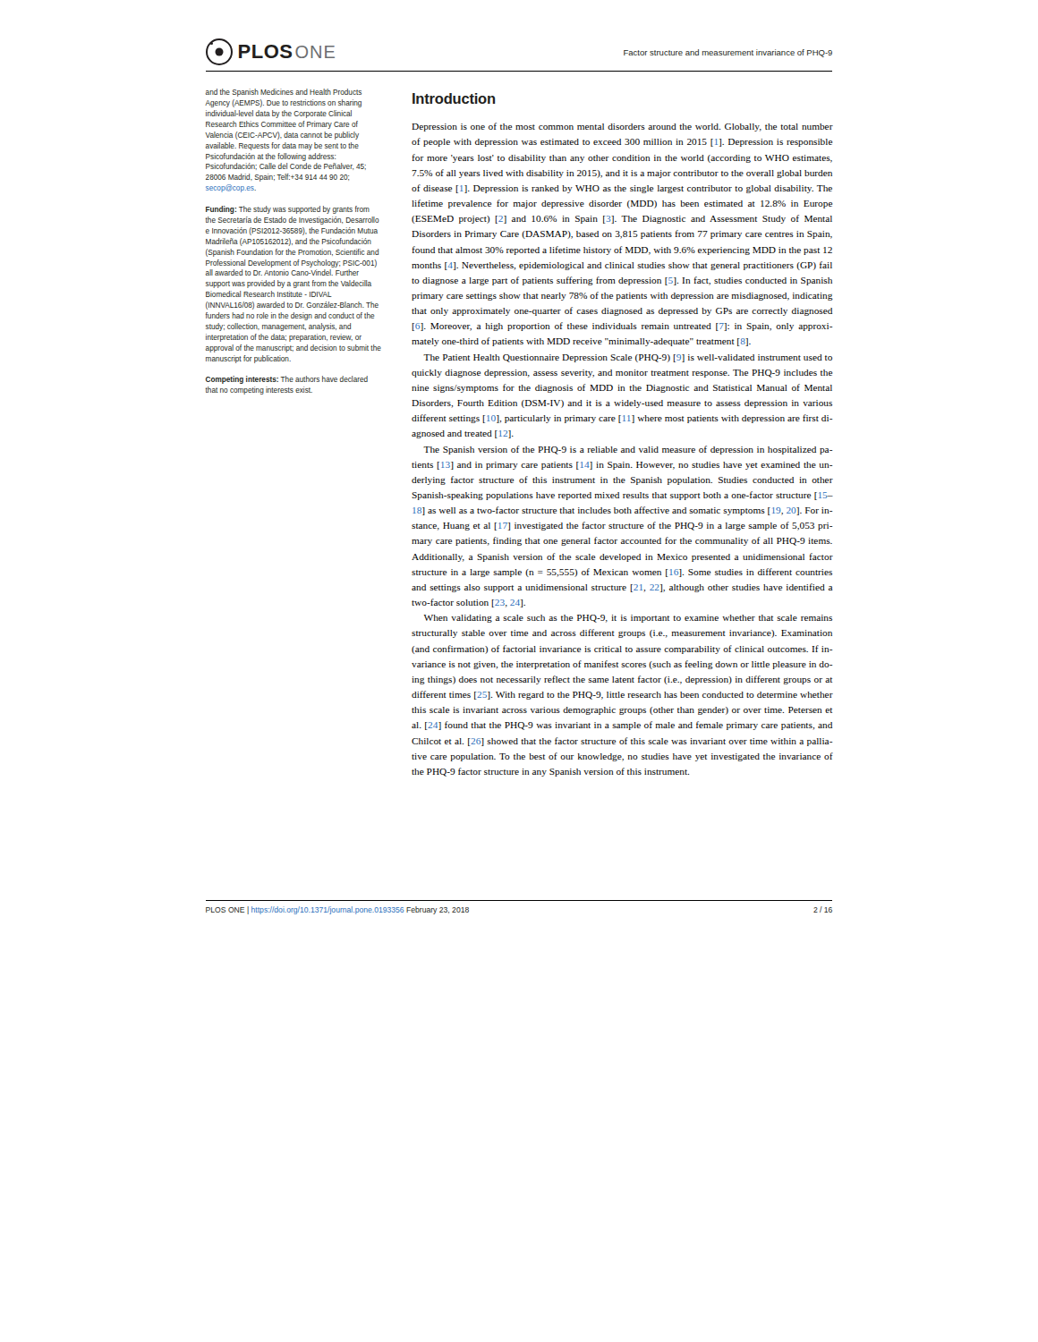PLOS ONE
Factor structure and measurement invariance of PHQ-9
and the Spanish Medicines and Health Products Agency (AEMPS). Due to restrictions on sharing individual-level data by the Corporate Clinical Research Ethics Committee of Primary Care of Valencia (CEIC-APCV), data cannot be publicly available. Requests for data may be sent to the Psicofundación at the following address: Psicofundación; Calle del Conde de Peñalver, 45; 28006 Madrid, Spain; Telf:+34 914 44 90 20; secop@cop.es.
Funding: The study was supported by grants from the Secretaría de Estado de Investigación, Desarrollo e Innovación (PSI2012-36589), the Fundación Mutua Madrileña (AP105162012), and the Psicofundación (Spanish Foundation for the Promotion, Scientific and Professional Development of Psychology; PSIC-001) all awarded to Dr. Antonio Cano-Vindel. Further support was provided by a grant from the Valdecilla Biomedical Research Institute - IDIVAL (INNVAL16/08) awarded to Dr. González-Blanch. The funders had no role in the design and conduct of the study; collection, management, analysis, and interpretation of the data; preparation, review, or approval of the manuscript; and decision to submit the manuscript for publication.
Competing interests: The authors have declared that no competing interests exist.
Introduction
Depression is one of the most common mental disorders around the world. Globally, the total number of people with depression was estimated to exceed 300 million in 2015 [1]. Depression is responsible for more 'years lost' to disability than any other condition in the world (according to WHO estimates, 7.5% of all years lived with disability in 2015), and it is a major contributor to the overall global burden of disease [1]. Depression is ranked by WHO as the single largest contributor to global disability. The lifetime prevalence for major depressive disorder (MDD) has been estimated at 12.8% in Europe (ESEMeD project) [2] and 10.6% in Spain [3]. The Diagnostic and Assessment Study of Mental Disorders in Primary Care (DASMAP), based on 3,815 patients from 77 primary care centres in Spain, found that almost 30% reported a lifetime history of MDD, with 9.6% experiencing MDD in the past 12 months [4]. Nevertheless, epidemiological and clinical studies show that general practitioners (GP) fail to diagnose a large part of patients suffering from depression [5]. In fact, studies conducted in Spanish primary care settings show that nearly 78% of the patients with depression are misdiagnosed, indicating that only approximately one-quarter of cases diagnosed as depressed by GPs are correctly diagnosed [6]. Moreover, a high proportion of these individuals remain untreated [7]: in Spain, only approximately one-third of patients with MDD receive "minimally-adequate" treatment [8].
The Patient Health Questionnaire Depression Scale (PHQ-9) [9] is well-validated instrument used to quickly diagnose depression, assess severity, and monitor treatment response. The PHQ-9 includes the nine signs/symptoms for the diagnosis of MDD in the Diagnostic and Statistical Manual of Mental Disorders, Fourth Edition (DSM-IV) and it is a widely-used measure to assess depression in various different settings [10], particularly in primary care [11] where most patients with depression are first diagnosed and treated [12].
The Spanish version of the PHQ-9 is a reliable and valid measure of depression in hospitalized patients [13] and in primary care patients [14] in Spain. However, no studies have yet examined the underlying factor structure of this instrument in the Spanish population. Studies conducted in other Spanish-speaking populations have reported mixed results that support both a one-factor structure [15–18] as well as a two-factor structure that includes both affective and somatic symptoms [19, 20]. For instance, Huang et al [17] investigated the factor structure of the PHQ-9 in a large sample of 5,053 primary care patients, finding that one general factor accounted for the communality of all PHQ-9 items. Additionally, a Spanish version of the scale developed in Mexico presented a unidimensional factor structure in a large sample (n = 55,555) of Mexican women [16]. Some studies in different countries and settings also support a unidimensional structure [21, 22], although other studies have identified a two-factor solution [23, 24].
When validating a scale such as the PHQ-9, it is important to examine whether that scale remains structurally stable over time and across different groups (i.e., measurement invariance). Examination (and confirmation) of factorial invariance is critical to assure comparability of clinical outcomes. If invariance is not given, the interpretation of manifest scores (such as feeling down or little pleasure in doing things) does not necessarily reflect the same latent factor (i.e., depression) in different groups or at different times [25]. With regard to the PHQ-9, little research has been conducted to determine whether this scale is invariant across various demographic groups (other than gender) or over time. Petersen et al. [24] found that the PHQ-9 was invariant in a sample of male and female primary care patients, and Chilcot et al. [26] showed that the factor structure of this scale was invariant over time within a palliative care population. To the best of our knowledge, no studies have yet investigated the invariance of the PHQ-9 factor structure in any Spanish version of this instrument.
PLOS ONE | https://doi.org/10.1371/journal.pone.0193356 February 23, 2018
2 / 16